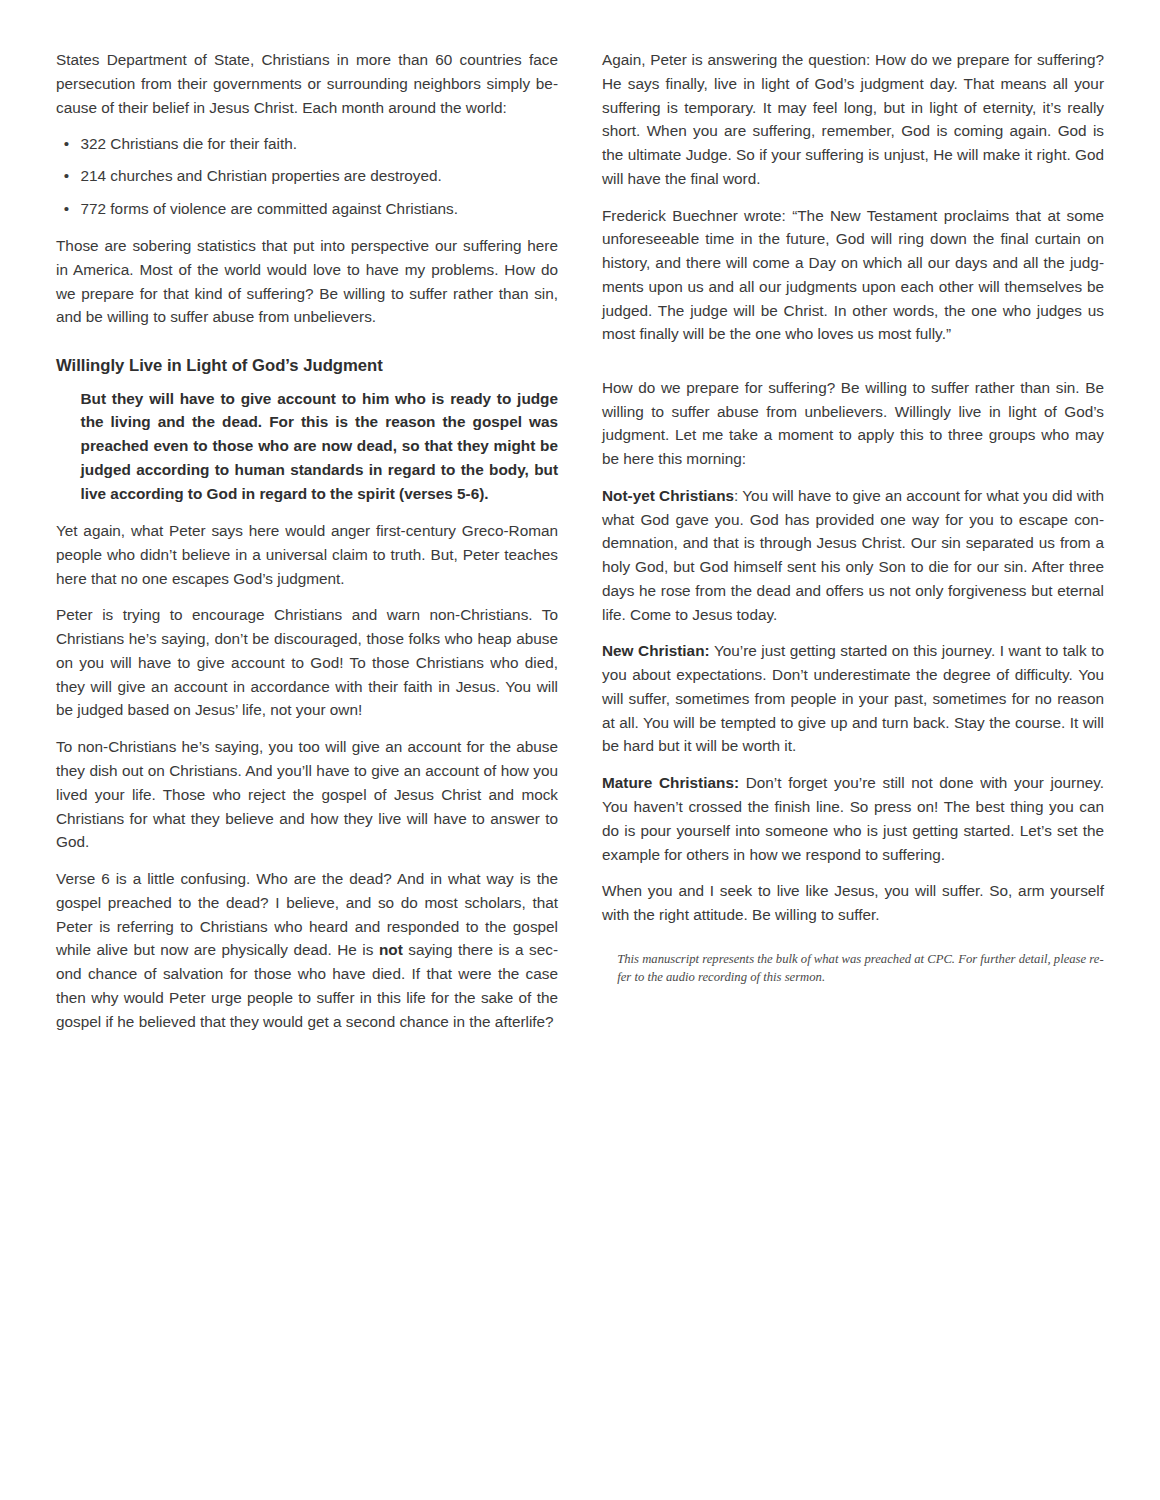States Department of State, Christians in more than 60 countries face persecution from their governments or surrounding neighbors simply because of their belief in Jesus Christ. Each month around the world:
322 Christians die for their faith.
214 churches and Christian properties are destroyed.
772 forms of violence are committed against Christians.
Those are sobering statistics that put into perspective our suffering here in America. Most of the world would love to have my problems. How do we prepare for that kind of suffering? Be willing to suffer rather than sin, and be willing to suffer abuse from unbelievers.
Willingly Live in Light of God’s Judgment
But they will have to give account to him who is ready to judge the living and the dead. For this is the reason the gospel was preached even to those who are now dead, so that they might be judged according to human standards in regard to the body, but live according to God in regard to the spirit (verses 5-6).
Yet again, what Peter says here would anger first-century Greco-Roman people who didn’t believe in a universal claim to truth. But, Peter teaches here that no one escapes God’s judgment.
Peter is trying to encourage Christians and warn non-Christians. To Christians he’s saying, don’t be discouraged, those folks who heap abuse on you will have to give account to God! To those Christians who died, they will give an account in accordance with their faith in Jesus. You will be judged based on Jesus’ life, not your own!
To non-Christians he’s saying, you too will give an account for the abuse they dish out on Christians. And you’ll have to give an account of how you lived your life. Those who reject the gospel of Jesus Christ and mock Christians for what they believe and how they live will have to answer to God.
Verse 6 is a little confusing. Who are the dead? And in what way is the gospel preached to the dead? I believe, and so do most scholars, that Peter is referring to Christians who heard and responded to the gospel while alive but now are physically dead. He is not saying there is a second chance of salvation for those who have died. If that were the case then why would Peter urge people to suffer in this life for the sake of the gospel if he believed that they would get a second chance in the afterlife?
Again, Peter is answering the question: How do we prepare for suffering? He says finally, live in light of God’s judgment day. That means all your suffering is temporary. It may feel long, but in light of eternity, it’s really short. When you are suffering, remember, God is coming again. God is the ultimate Judge. So if your suffering is unjust, He will make it right. God will have the final word.
Frederick Buechner wrote: “The New Testament proclaims that at some unforeseeable time in the future, God will ring down the final curtain on history, and there will come a Day on which all our days and all the judgments upon us and all our judgments upon each other will themselves be judged. The judge will be Christ. In other words, the one who judges us most finally will be the one who loves us most fully.”
How do we prepare for suffering? Be willing to suffer rather than sin. Be willing to suffer abuse from unbelievers. Willingly live in light of God’s judgment. Let me take a moment to apply this to three groups who may be here this morning:
Not-yet Christians: You will have to give an account for what you did with what God gave you. God has provided one way for you to escape condemnation, and that is through Jesus Christ. Our sin separated us from a holy God, but God himself sent his only Son to die for our sin. After three days he rose from the dead and offers us not only forgiveness but eternal life. Come to Jesus today.
New Christian: You’re just getting started on this journey. I want to talk to you about expectations. Don’t underestimate the degree of difficulty. You will suffer, sometimes from people in your past, sometimes for no reason at all. You will be tempted to give up and turn back. Stay the course. It will be hard but it will be worth it.
Mature Christians: Don’t forget you’re still not done with your journey. You haven’t crossed the finish line. So press on! The best thing you can do is pour yourself into someone who is just getting started. Let’s set the example for others in how we respond to suffering.
When you and I seek to live like Jesus, you will suffer. So, arm yourself with the right attitude. Be willing to suffer.
This manuscript represents the bulk of what was preached at CPC. For further detail, please refer to the audio recording of this sermon.